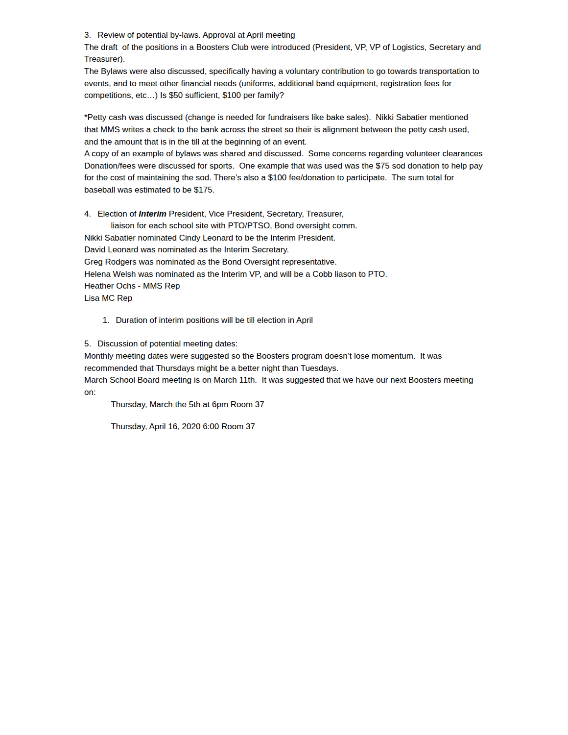3. Review of potential by-laws. Approval at April meeting
The draft of the positions in a Boosters Club were introduced (President, VP, VP of Logistics, Secretary and Treasurer).
The Bylaws were also discussed, specifically having a voluntary contribution to go towards transportation to events, and to meet other financial needs (uniforms, additional band equipment, registration fees for competitions, etc…) Is $50 sufficient, $100 per family?
*Petty cash was discussed (change is needed for fundraisers like bake sales). Nikki Sabatier mentioned that MMS writes a check to the bank across the street so their is alignment between the petty cash used, and the amount that is in the till at the beginning of an event.
A copy of an example of bylaws was shared and discussed. Some concerns regarding volunteer clearances
Donation/fees were discussed for sports. One example that was used was the $75 sod donation to help pay for the cost of maintaining the sod. There’s also a $100 fee/donation to participate. The sum total for baseball was estimated to be $175.
4. Election of Interim President, Vice President, Secretary, Treasurer,
liaison for each school site with PTO/PTSO, Bond oversight comm.
Nikki Sabatier nominated Cindy Leonard to be the Interim President.
David Leonard was nominated as the Interim Secretary.
Greg Rodgers was nominated as the Bond Oversight representative.
Helena Welsh was nominated as the Interim VP, and will be a Cobb liason to PTO.
Heather Ochs - MMS Rep
Lisa MC Rep
1. Duration of interim positions will be till election in April
5. Discussion of potential meeting dates:
Monthly meeting dates were suggested so the Boosters program doesn’t lose momentum. It was recommended that Thursdays might be a better night than Tuesdays.
March School Board meeting is on March 11th. It was suggested that we have our next Boosters meeting on:
Thursday, March the 5th at 6pm Room 37
Thursday, April 16, 2020 6:00 Room 37